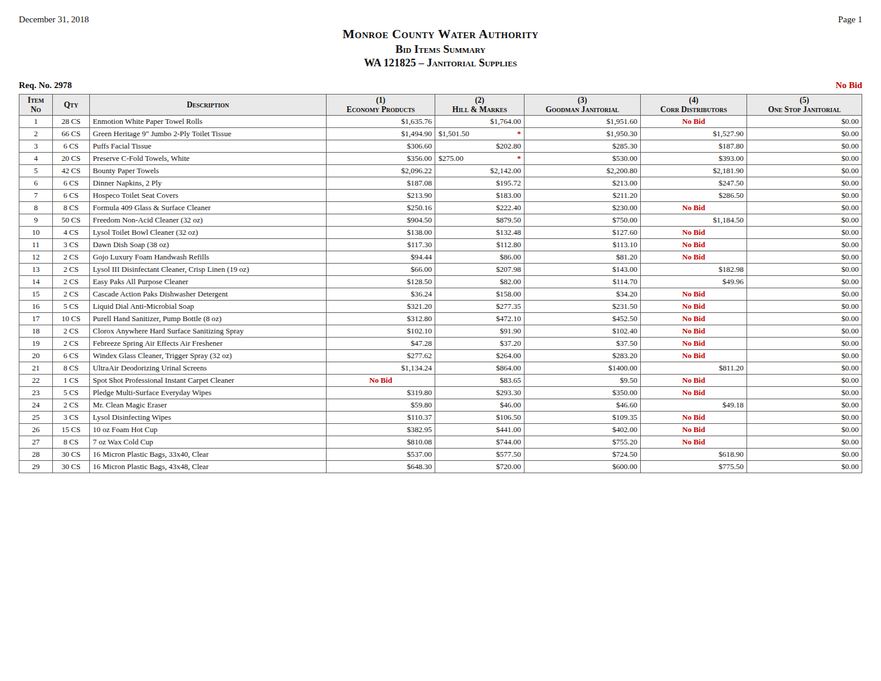December 31, 2018 Page 1
Monroe County Water Authority
Bid Items Summary
WA 121825 – Janitorial Supplies
Req. No. 2978 No Bid
| Item No | Qty | Description | (1) Economy Products | (2) Hill & Markes | (3) Goodman Janitorial | (4) Corr Distributors | (5) One Stop Janitorial |
| --- | --- | --- | --- | --- | --- | --- | --- |
| 1 | 28 CS | Enmotion White Paper Towel Rolls | $1,635.76 | $1,764.00 | $1,951.60 | No Bid | $0.00 |
| 2 | 66 CS | Green Heritage 9" Jumbo 2-Ply Toilet Tissue | $1,494.90 | $1,501.50 * | $1,950.30 | $1,527.90 | $0.00 |
| 3 | 6 CS | Puffs Facial Tissue | $306.60 | $202.80 | $285.30 | $187.80 | $0.00 |
| 4 | 20 CS | Preserve C-Fold Towels, White | $356.00 | $275.00 * | $530.00 | $393.00 | $0.00 |
| 5 | 42 CS | Bounty Paper Towels | $2,096.22 | $2,142.00 | $2,200.80 | $2,181.90 | $0.00 |
| 6 | 6 CS | Dinner Napkins, 2 Ply | $187.08 | $195.72 | $213.00 | $247.50 | $0.00 |
| 7 | 6 CS | Hospeco Toilet Seat Covers | $213.90 | $183.00 | $211.20 | $286.50 | $0.00 |
| 8 | 8 CS | Formula 409 Glass & Surface Cleaner | $250.16 | $222.40 | $230.00 | No Bid | $0.00 |
| 9 | 50 CS | Freedom Non-Acid Cleaner (32 oz) | $904.50 | $879.50 | $750.00 | $1,184.50 | $0.00 |
| 10 | 4 CS | Lysol Toilet Bowl Cleaner (32 oz) | $138.00 | $132.48 | $127.60 | No Bid | $0.00 |
| 11 | 3 CS | Dawn Dish Soap (38 oz) | $117.30 | $112.80 | $113.10 | No Bid | $0.00 |
| 12 | 2 CS | Gojo Luxury Foam Handwash Refills | $94.44 | $86.00 | $81.20 | No Bid | $0.00 |
| 13 | 2 CS | Lysol III Disinfectant Cleaner, Crisp Linen (19 oz) | $66.00 | $207.98 | $143.00 | $182.98 | $0.00 |
| 14 | 2 CS | Easy Paks All Purpose Cleaner | $128.50 | $82.00 | $114.70 | $49.96 | $0.00 |
| 15 | 2 CS | Cascade Action Paks Dishwasher Detergent | $36.24 | $158.00 | $34.20 | No Bid | $0.00 |
| 16 | 5 CS | Liquid Dial Anti-Microbial Soap | $321.20 | $277.35 | $231.50 | No Bid | $0.00 |
| 17 | 10 CS | Purell Hand Sanitizer, Pump Bottle (8 oz) | $312.80 | $472.10 | $452.50 | No Bid | $0.00 |
| 18 | 2 CS | Clorox Anywhere Hard Surface Sanitizing Spray | $102.10 | $91.90 | $102.40 | No Bid | $0.00 |
| 19 | 2 CS | Febreeze Spring Air Effects Air Freshener | $47.28 | $37.20 | $37.50 | No Bid | $0.00 |
| 20 | 6 CS | Windex Glass Cleaner, Trigger Spray (32 oz) | $277.62 | $264.00 | $283.20 | No Bid | $0.00 |
| 21 | 8 CS | UltraAir Deodorizing Urinal Screens | $1,134.24 | $864.00 | $1400.00 | $811.20 | $0.00 |
| 22 | 1 CS | Spot Shot Professional Instant Carpet Cleaner | No Bid | $83.65 | $9.50 | No Bid | $0.00 |
| 23 | 5 CS | Pledge Multi-Surface Everyday Wipes | $319.80 | $293.30 | $350.00 | No Bid | $0.00 |
| 24 | 2 CS | Mr. Clean Magic Eraser | $59.80 | $46.00 | $46.60 | $49.18 | $0.00 |
| 25 | 3 CS | Lysol Disinfecting Wipes | $110.37 | $106.50 | $109.35 | No Bid | $0.00 |
| 26 | 15 CS | 10 oz Foam Hot Cup | $382.95 | $441.00 | $402.00 | No Bid | $0.00 |
| 27 | 8 CS | 7 oz Wax Cold Cup | $810.08 | $744.00 | $755.20 | No Bid | $0.00 |
| 28 | 30 CS | 16 Micron Plastic Bags, 33x40, Clear | $537.00 | $577.50 | $724.50 | $618.90 | $0.00 |
| 29 | 30 CS | 16 Micron Plastic Bags, 43x48, Clear | $648.30 | $720.00 | $600.00 | $775.50 | $0.00 |